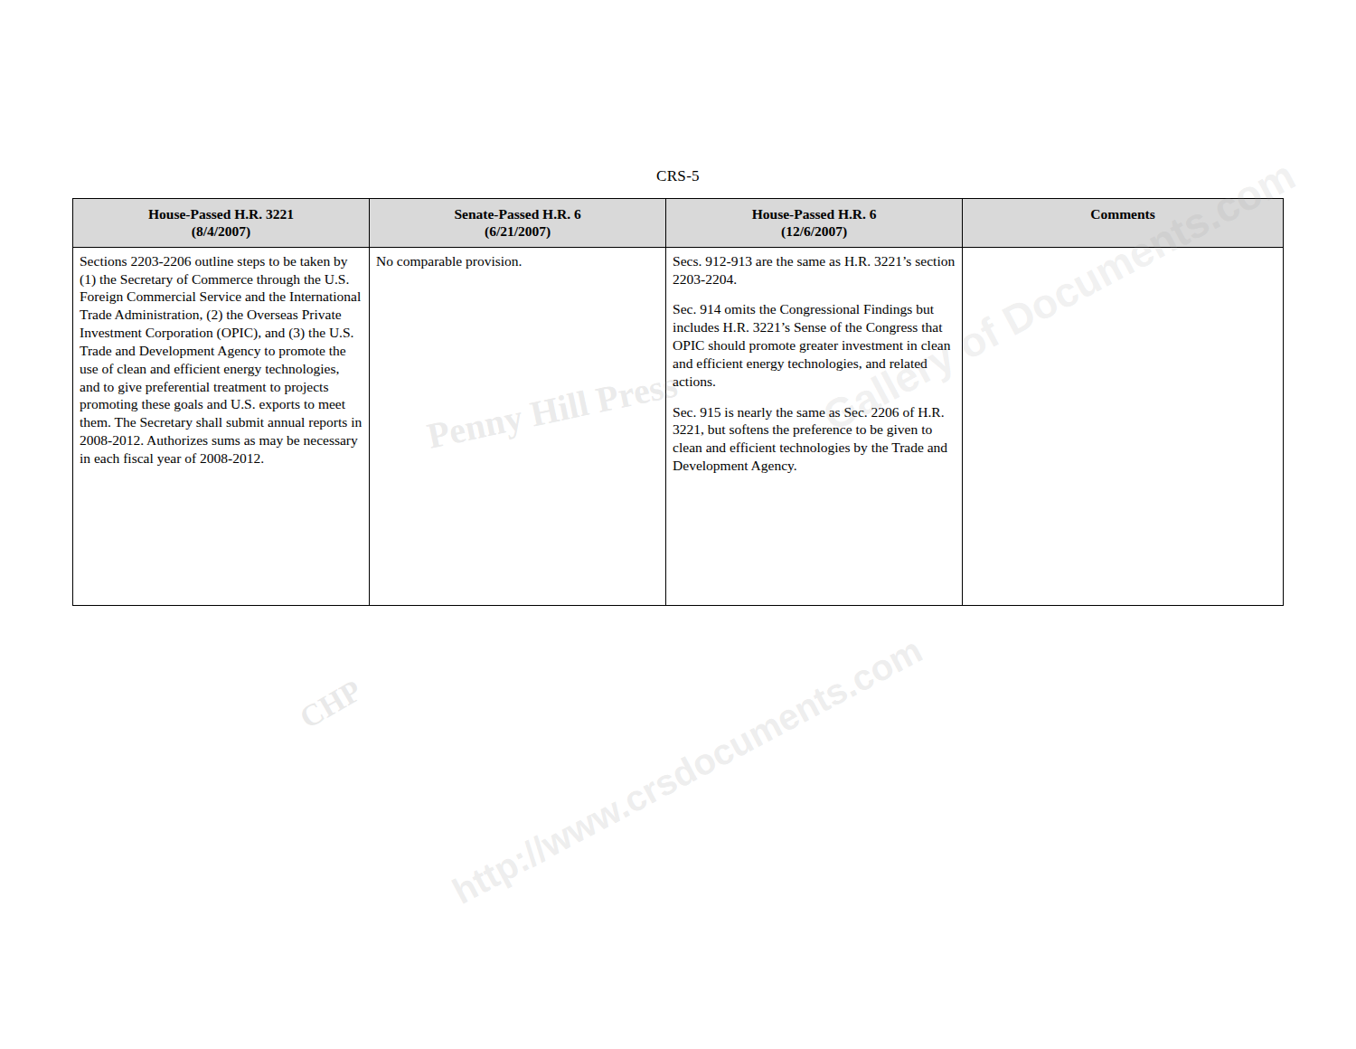CRS-5
| House-Passed H.R. 3221 (8/4/2007) | Senate-Passed H.R. 6 (6/21/2007) | House-Passed H.R. 6 (12/6/2007) | Comments |
| --- | --- | --- | --- |
| Sections 2203-2206 outline steps to be taken by (1) the Secretary of Commerce through the U.S. Foreign Commercial Service and the International Trade Administration, (2) the Overseas Private Investment Corporation (OPIC), and (3) the U.S. Trade and Development Agency to promote the use of clean and efficient energy technologies, and to give preferential treatment to projects promoting these goals and U.S. exports to meet them. The Secretary shall submit annual reports in 2008-2012. Authorizes sums as may be necessary in each fiscal year of 2008-2012. | No comparable provision. | Secs. 912-913 are the same as H.R. 3221’s section 2203-2204. Sec. 914 omits the Congressional Findings but includes H.R. 3221’s Sense of the Congress that OPIC should promote greater investment in clean and efficient energy technologies, and related actions. Sec. 915 is nearly the same as Sec. 2206 of H.R. 3221, but softens the preference to be given to clean and efficient technologies by the Trade and Development Agency. | |
Penny Hill Press
Gallery of Documents.com
CHP
http://www.crsdocuments.com